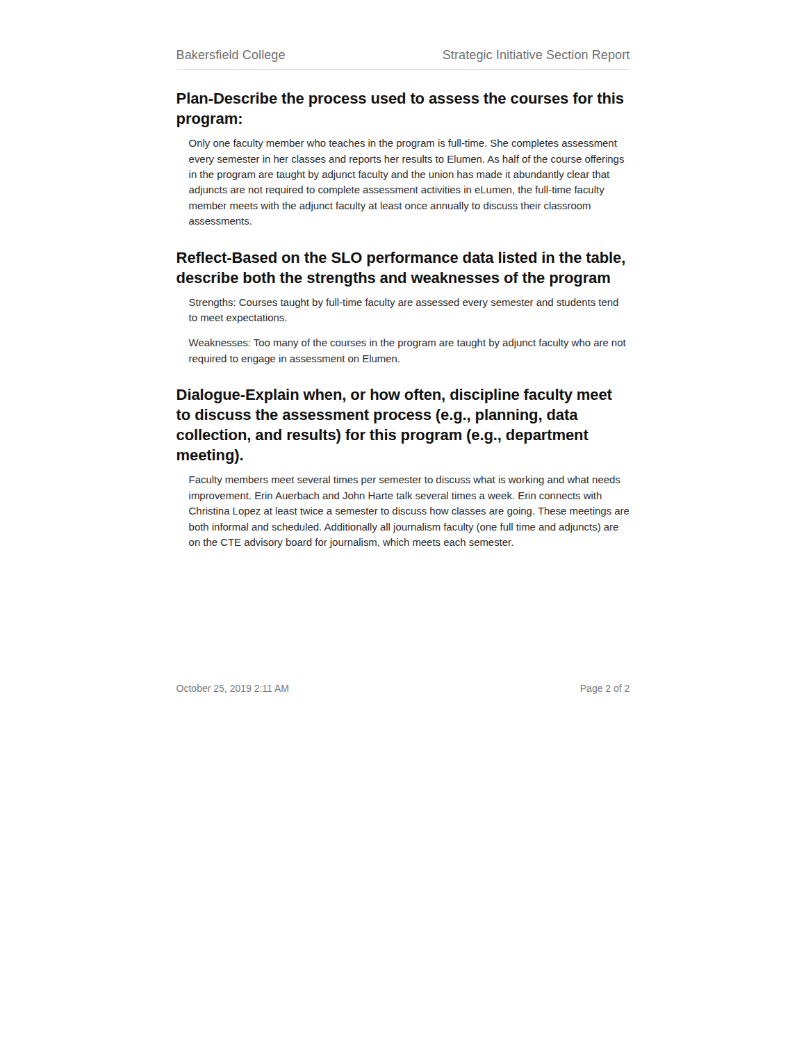Bakersfield College
Strategic Initiative Section Report
Plan-Describe the process used to assess the courses for this program:
Only one faculty member who teaches in the program is full-time. She completes assessment every semester in her classes and reports her results to Elumen. As half of the course offerings in the program are taught by adjunct faculty and the union has made it abundantly clear that adjuncts are not required to complete assessment activities in eLumen, the full-time faculty member meets with the adjunct faculty at least once annually to discuss their classroom assessments.
Reflect-Based on the SLO performance data listed in the table, describe both the strengths and weaknesses of the program
Strengths: Courses taught by full-time faculty are assessed every semester and students tend to meet expectations.
Weaknesses: Too many of the courses in the program are taught by adjunct faculty who are not required to engage in assessment on Elumen.
Dialogue-Explain when, or how often, discipline faculty meet to discuss the assessment process (e.g., planning, data collection, and results) for this program (e.g., department meeting).
Faculty members meet several times per semester to discuss what is working and what needs improvement. Erin Auerbach and John Harte talk several times a week. Erin connects with Christina Lopez at least twice a semester to discuss how classes are going. These meetings are both informal and scheduled. Additionally all journalism faculty (one full time and adjuncts) are on the CTE advisory board for journalism, which meets each semester.
October 25, 2019 2:11 AM
Page 2 of 2